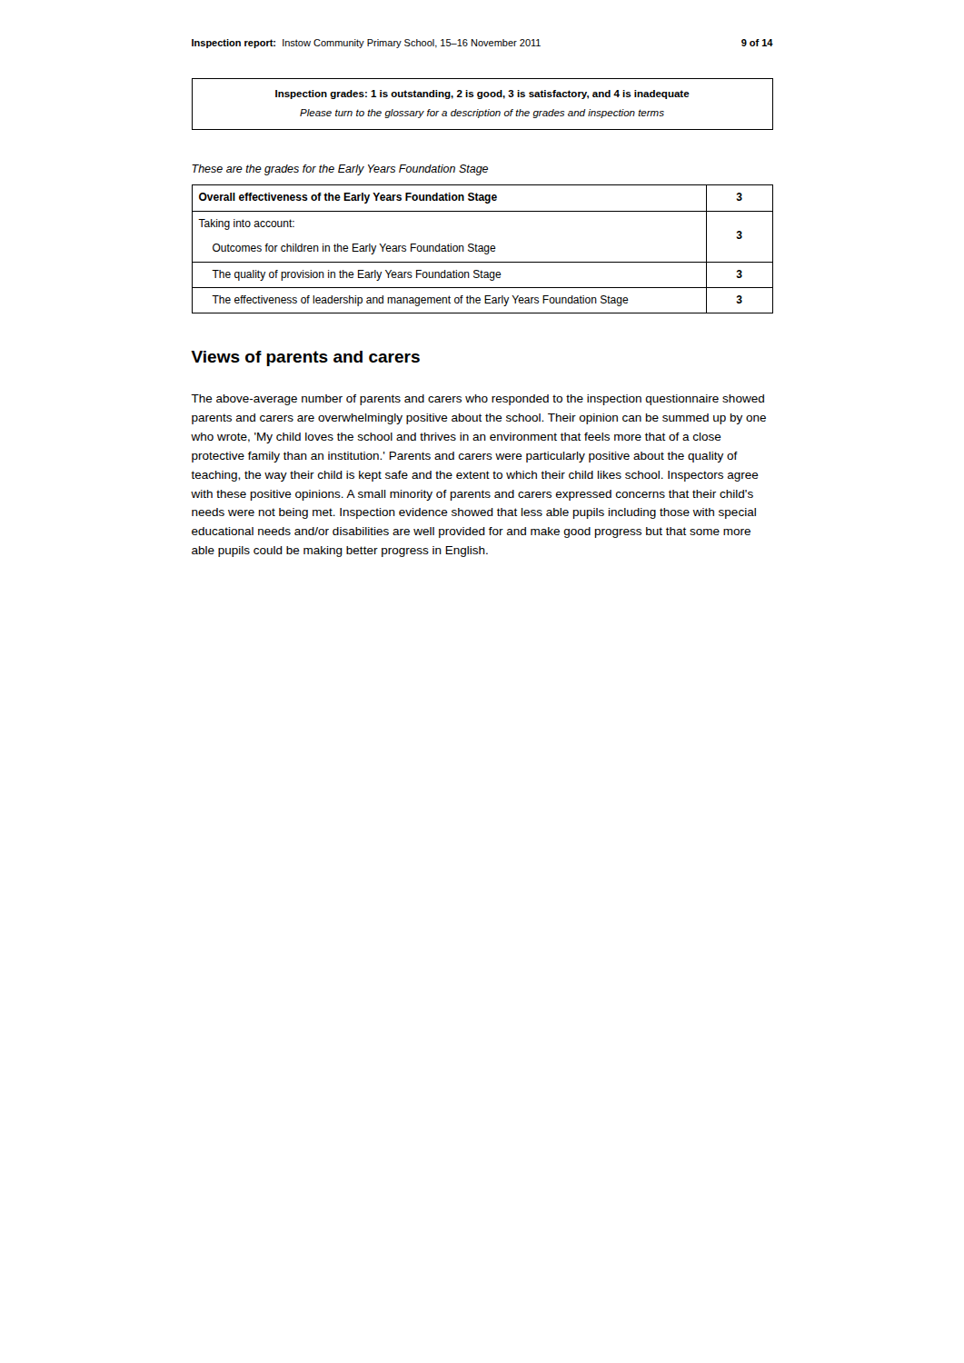Inspection report: Instow Community Primary School, 15–16 November 2011
9 of 14
Inspection grades: 1 is outstanding, 2 is good, 3 is satisfactory, and 4 is inadequate
Please turn to the glossary for a description of the grades and inspection terms
These are the grades for the Early Years Foundation Stage
| Overall effectiveness of the Early Years Foundation Stage | 3 |
| Taking into account: | 3 |
| Outcomes for children in the Early Years Foundation Stage |
| The quality of provision in the Early Years Foundation Stage | 3 |
| The effectiveness of leadership and management of the Early Years Foundation Stage | 3 |
Views of parents and carers
The above-average number of parents and carers who responded to the inspection questionnaire showed parents and carers are overwhelmingly positive about the school. Their opinion can be summed up by one who wrote, 'My child loves the school and thrives in an environment that feels more that of a close protective family than an institution.' Parents and carers were particularly positive about the quality of teaching, the way their child is kept safe and the extent to which their child likes school. Inspectors agree with these positive opinions. A small minority of parents and carers expressed concerns that their child's needs were not being met. Inspection evidence showed that less able pupils including those with special educational needs and/or disabilities are well provided for and make good progress but that some more able pupils could be making better progress in English.